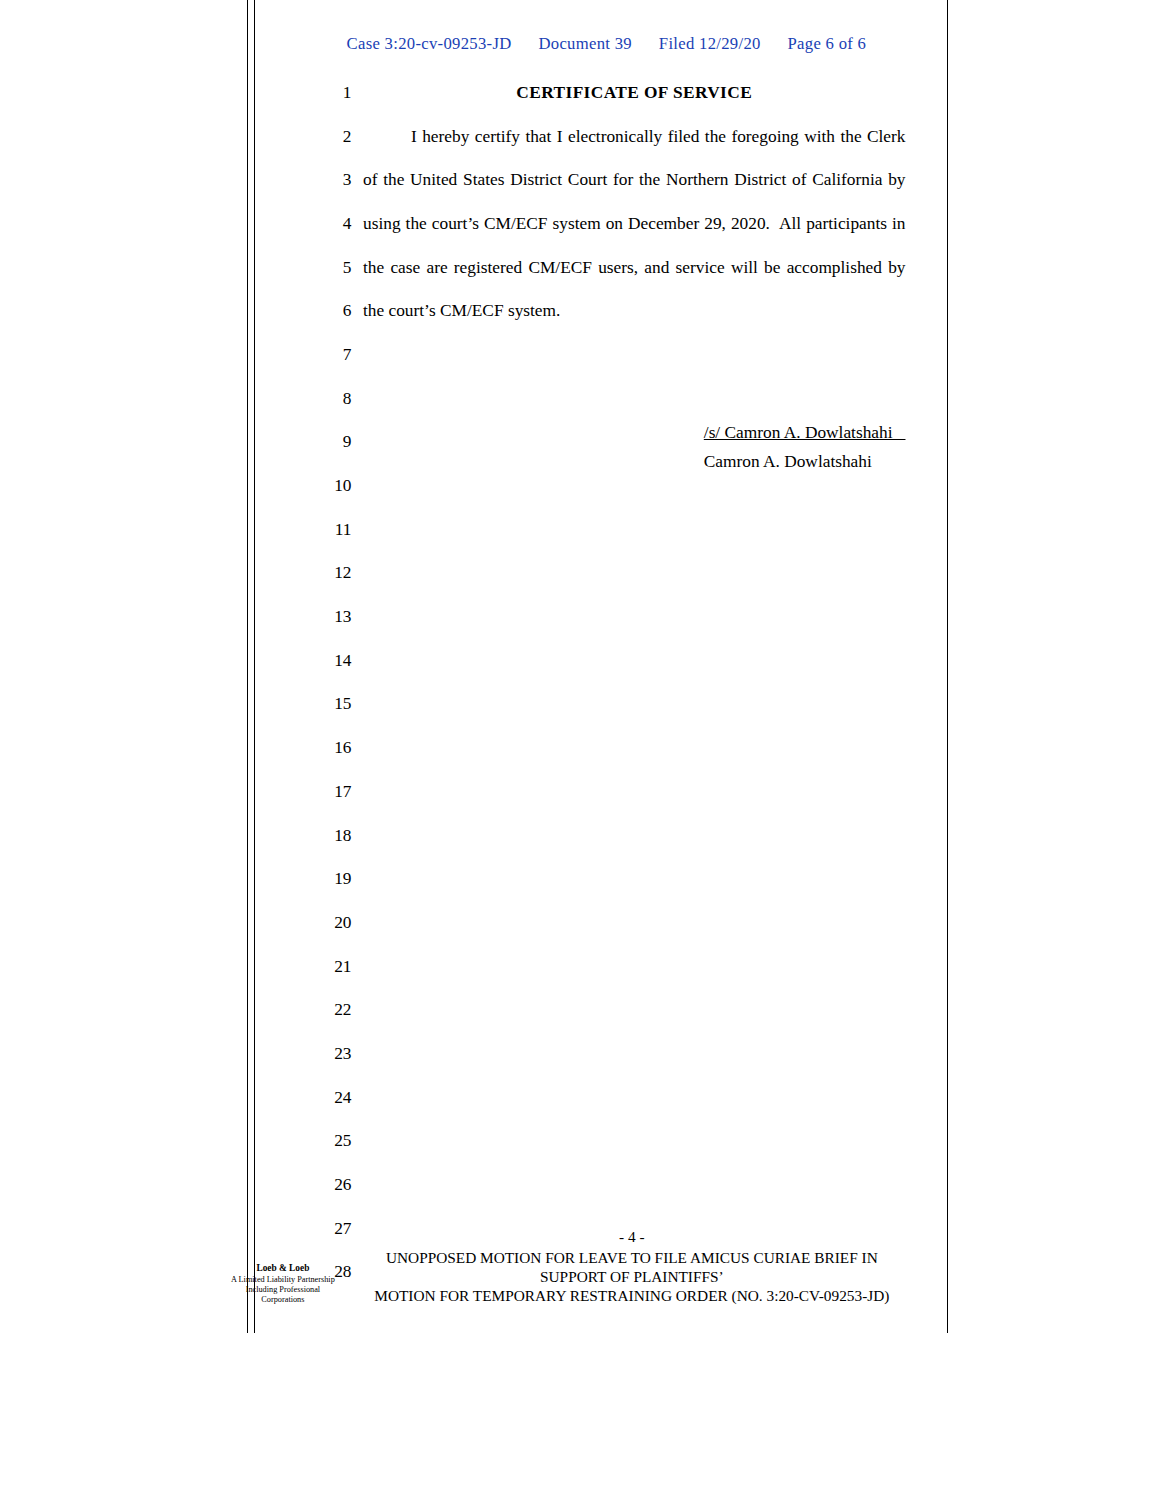Case 3:20-cv-09253-JD Document 39 Filed 12/29/20 Page 6 of 6
1
2
3
4
5
6
7
8
9
10
11
12
13
14
15
16
17
18
19
20
21
22
23
24
25
26
27
28
CERTIFICATE OF SERVICE
I hereby certify that I electronically filed the foregoing with the Clerk of the United States District Court for the Northern District of California by using the court’s CM/ECF system on December 29, 2020. All participants in the case are registered CM/ECF users, and service will be accomplished by the court’s CM/ECF system.
/s/ Camron A. Dowlatshahi
Camron A. Dowlatshahi
Loeb & Loeb
A Limited Liability Partnership
Including Professional
Corporations
- 4 -
UNOPPOSED MOTION FOR LEAVE TO FILE AMICUS CURIAE BRIEF IN SUPPORT OF PLAINTIFFS’
MOTION FOR TEMPORARY RESTRAINING ORDER (NO. 3:20-CV-09253-JD)